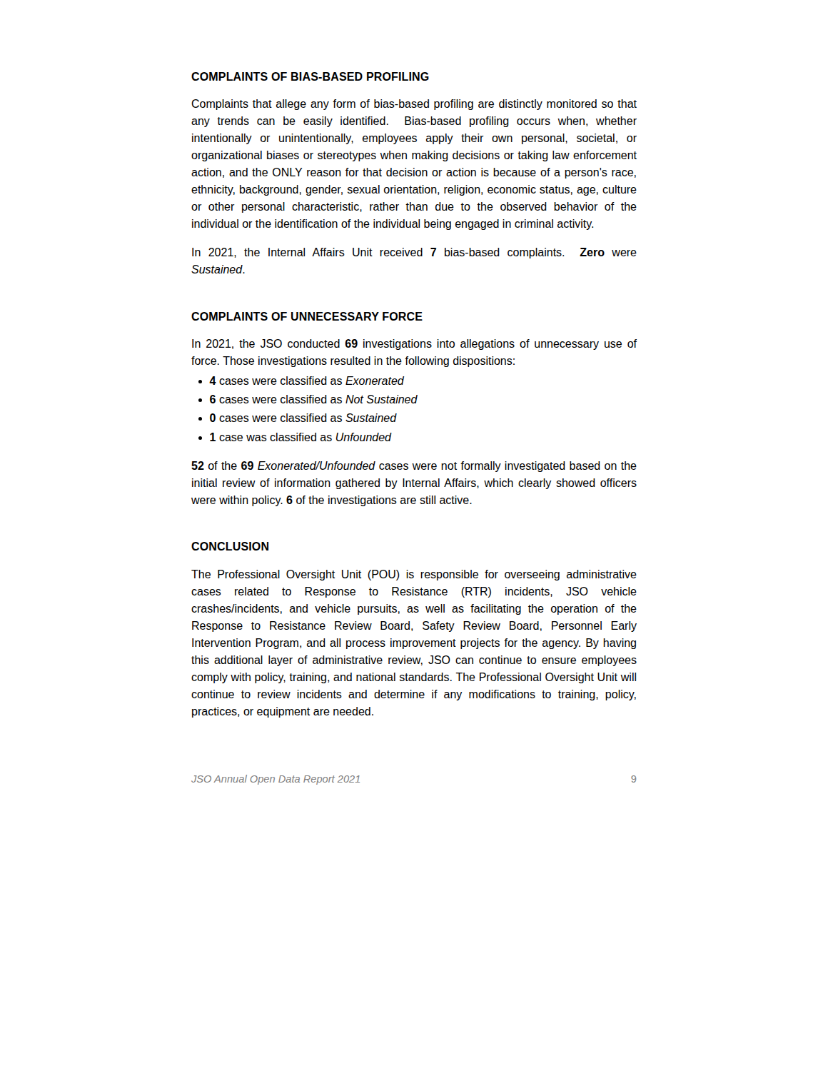Complaints of Bias-Based Profiling
Complaints that allege any form of bias-based profiling are distinctly monitored so that any trends can be easily identified. Bias-based profiling occurs when, whether intentionally or unintentionally, employees apply their own personal, societal, or organizational biases or stereotypes when making decisions or taking law enforcement action, and the ONLY reason for that decision or action is because of a person's race, ethnicity, background, gender, sexual orientation, religion, economic status, age, culture or other personal characteristic, rather than due to the observed behavior of the individual or the identification of the individual being engaged in criminal activity.
In 2021, the Internal Affairs Unit received 7 bias-based complaints. Zero were Sustained.
Complaints of Unnecessary Force
In 2021, the JSO conducted 69 investigations into allegations of unnecessary use of force. Those investigations resulted in the following dispositions:
4 cases were classified as Exonerated
6 cases were classified as Not Sustained
0 cases were classified as Sustained
1 case was classified as Unfounded
52 of the 69 Exonerated/Unfounded cases were not formally investigated based on the initial review of information gathered by Internal Affairs, which clearly showed officers were within policy. 6 of the investigations are still active.
Conclusion
The Professional Oversight Unit (POU) is responsible for overseeing administrative cases related to Response to Resistance (RTR) incidents, JSO vehicle crashes/incidents, and vehicle pursuits, as well as facilitating the operation of the Response to Resistance Review Board, Safety Review Board, Personnel Early Intervention Program, and all process improvement projects for the agency. By having this additional layer of administrative review, JSO can continue to ensure employees comply with policy, training, and national standards. The Professional Oversight Unit will continue to review incidents and determine if any modifications to training, policy, practices, or equipment are needed.
JSO Annual Open Data Report 2021 9